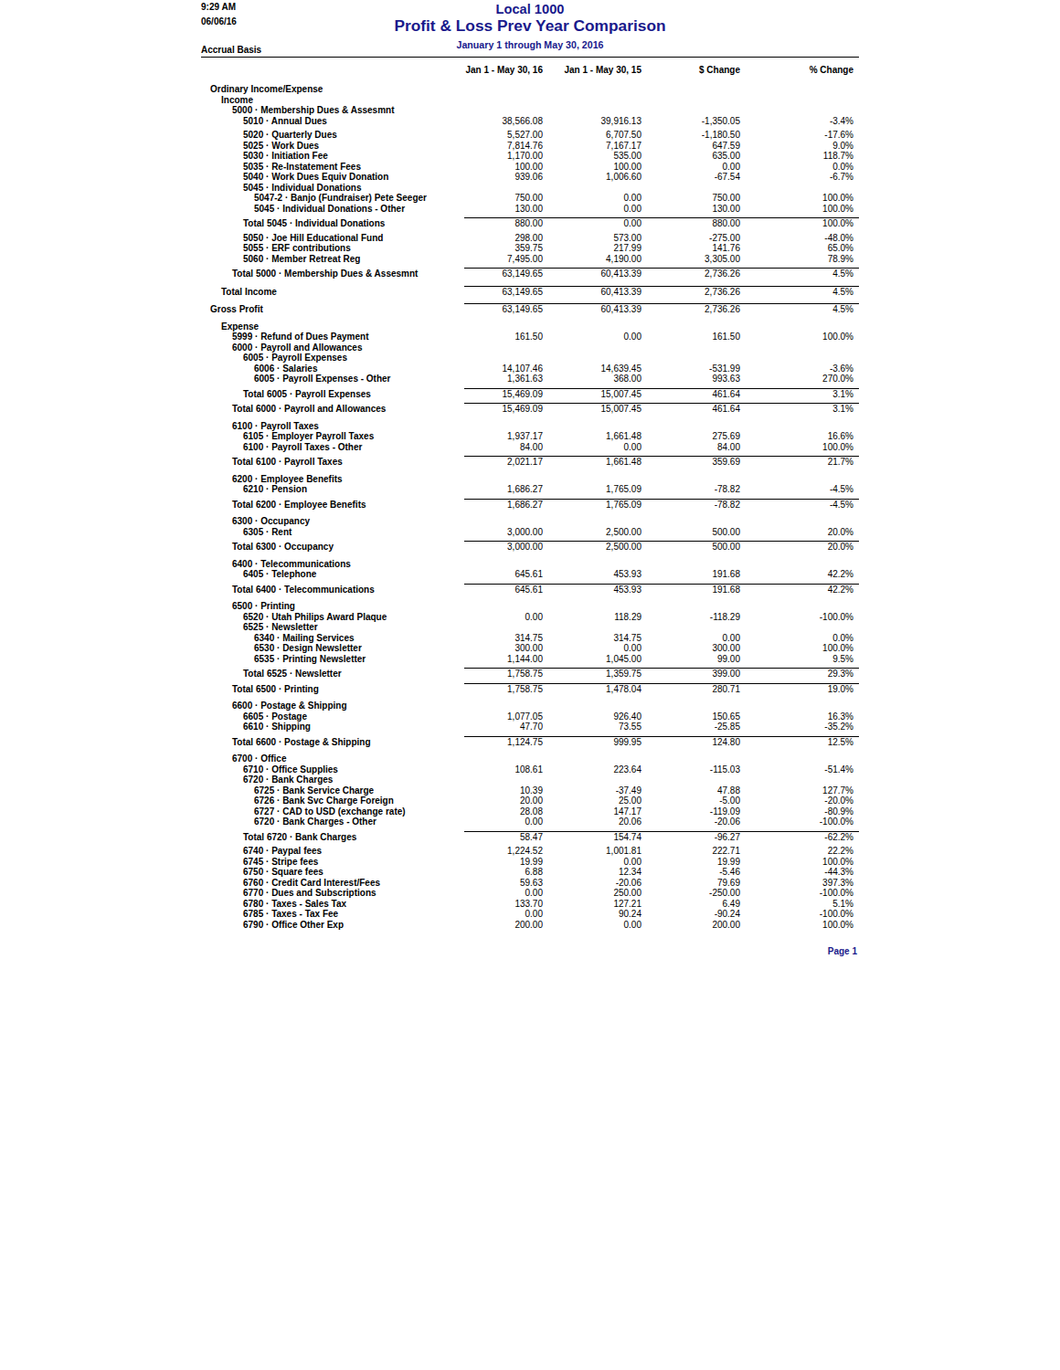9:29 AM
06/06/16
Local 1000
Profit & Loss Prev Year Comparison
January 1 through May 30, 2016
Accrual Basis
| | Jan 1 - May 30, 16 | Jan 1 - May 30, 15 | $ Change | % Change |
| --- | --- | --- | --- | --- |
| Ordinary Income/Expense | | | | |
| Income | | | | |
| 5000 · Membership Dues & Assesmnt | | | | |
| 5010 · Annual Dues | 38,566.08 | 39,916.13 | -1,350.05 | -3.4% |
| 5020 · Quarterly Dues | 5,527.00 | 6,707.50 | -1,180.50 | -17.6% |
| 5025 · Work Dues | 7,814.76 | 7,167.17 | 647.59 | 9.0% |
| 5030 · Initiation Fee | 1,170.00 | 535.00 | 635.00 | 118.7% |
| 5035 · Re-Instatement Fees | 100.00 | 100.00 | 0.00 | 0.0% |
| 5040 · Work Dues Equiv Donation | 939.06 | 1,006.60 | -67.54 | -6.7% |
| 5045 · Individual Donations | | | | |
| 5047-2 · Banjo (Fundraiser) Pete Seeger | 750.00 | 0.00 | 750.00 | 100.0% |
| 5045 · Individual Donations - Other | 130.00 | 0.00 | 130.00 | 100.0% |
| Total 5045 · Individual Donations | 880.00 | 0.00 | 880.00 | 100.0% |
| 5050 · Joe Hill Educational Fund | 298.00 | 573.00 | -275.00 | -48.0% |
| 5055 · ERF contributions | 359.75 | 217.99 | 141.76 | 65.0% |
| 5060 · Member Retreat Reg | 7,495.00 | 4,190.00 | 3,305.00 | 78.9% |
| Total 5000 · Membership Dues & Assesmnt | 63,149.65 | 60,413.39 | 2,736.26 | 4.5% |
| Total Income | 63,149.65 | 60,413.39 | 2,736.26 | 4.5% |
| Gross Profit | 63,149.65 | 60,413.39 | 2,736.26 | 4.5% |
| Expense | | | | |
| 5999 · Refund of Dues Payment | 161.50 | 0.00 | 161.50 | 100.0% |
| 6000 · Payroll and Allowances | | | | |
| 6005 · Payroll Expenses | | | | |
| 6006 · Salaries | 14,107.46 | 14,639.45 | -531.99 | -3.6% |
| 6005 · Payroll Expenses - Other | 1,361.63 | 368.00 | 993.63 | 270.0% |
| Total 6005 · Payroll Expenses | 15,469.09 | 15,007.45 | 461.64 | 3.1% |
| Total 6000 · Payroll and Allowances | 15,469.09 | 15,007.45 | 461.64 | 3.1% |
| 6100 · Payroll Taxes | | | | |
| 6105 · Employer Payroll Taxes | 1,937.17 | 1,661.48 | 275.69 | 16.6% |
| 6100 · Payroll Taxes - Other | 84.00 | 0.00 | 84.00 | 100.0% |
| Total 6100 · Payroll Taxes | 2,021.17 | 1,661.48 | 359.69 | 21.7% |
| 6200 · Employee Benefits | | | | |
| 6210 · Pension | 1,686.27 | 1,765.09 | -78.82 | -4.5% |
| Total 6200 · Employee Benefits | 1,686.27 | 1,765.09 | -78.82 | -4.5% |
| 6300 · Occupancy | | | | |
| 6305 · Rent | 3,000.00 | 2,500.00 | 500.00 | 20.0% |
| Total 6300 · Occupancy | 3,000.00 | 2,500.00 | 500.00 | 20.0% |
| 6400 · Telecommunications | | | | |
| 6405 · Telephone | 645.61 | 453.93 | 191.68 | 42.2% |
| Total 6400 · Telecommunications | 645.61 | 453.93 | 191.68 | 42.2% |
| 6500 · Printing | | | | |
| 6520 · Utah Philips Award Plaque | 0.00 | 118.29 | -118.29 | -100.0% |
| 6525 · Newsletter | | | | |
| 6340 · Mailing Services | 314.75 | 314.75 | 0.00 | 0.0% |
| 6530 · Design Newsletter | 300.00 | 0.00 | 300.00 | 100.0% |
| 6535 · Printing Newsletter | 1,144.00 | 1,045.00 | 99.00 | 9.5% |
| Total 6525 · Newsletter | 1,758.75 | 1,359.75 | 399.00 | 29.3% |
| Total 6500 · Printing | 1,758.75 | 1,478.04 | 280.71 | 19.0% |
| 6600 · Postage & Shipping | | | | |
| 6605 · Postage | 1,077.05 | 926.40 | 150.65 | 16.3% |
| 6610 · Shipping | 47.70 | 73.55 | -25.85 | -35.2% |
| Total 6600 · Postage & Shipping | 1,124.75 | 999.95 | 124.80 | 12.5% |
| 6700 · Office | | | | |
| 6710 · Office Supplies | 108.61 | 223.64 | -115.03 | -51.4% |
| 6720 · Bank Charges | | | | |
| 6725 · Bank Service Charge | 10.39 | -37.49 | 47.88 | 127.7% |
| 6726 · Bank Svc Charge Foreign | 20.00 | 25.00 | -5.00 | -20.0% |
| 6727 · CAD to USD (exchange rate) | 28.08 | 147.17 | -119.09 | -80.9% |
| 6720 · Bank Charges - Other | 0.00 | 20.06 | -20.06 | -100.0% |
| Total 6720 · Bank Charges | 58.47 | 154.74 | -96.27 | -62.2% |
| 6740 · Paypal fees | 1,224.52 | 1,001.81 | 222.71 | 22.2% |
| 6745 · Stripe fees | 19.99 | 0.00 | 19.99 | 100.0% |
| 6750 · Square fees | 6.88 | 12.34 | -5.46 | -44.3% |
| 6760 · Credit Card Interest/Fees | 59.63 | -20.06 | 79.69 | 397.3% |
| 6770 · Dues and Subscriptions | 0.00 | 250.00 | -250.00 | -100.0% |
| 6780 · Taxes - Sales Tax | 133.70 | 127.21 | 6.49 | 5.1% |
| 6785 · Taxes - Tax Fee | 0.00 | 90.24 | -90.24 | -100.0% |
| 6790 · Office Other Exp | 200.00 | 0.00 | 200.00 | 100.0% |
Page 1